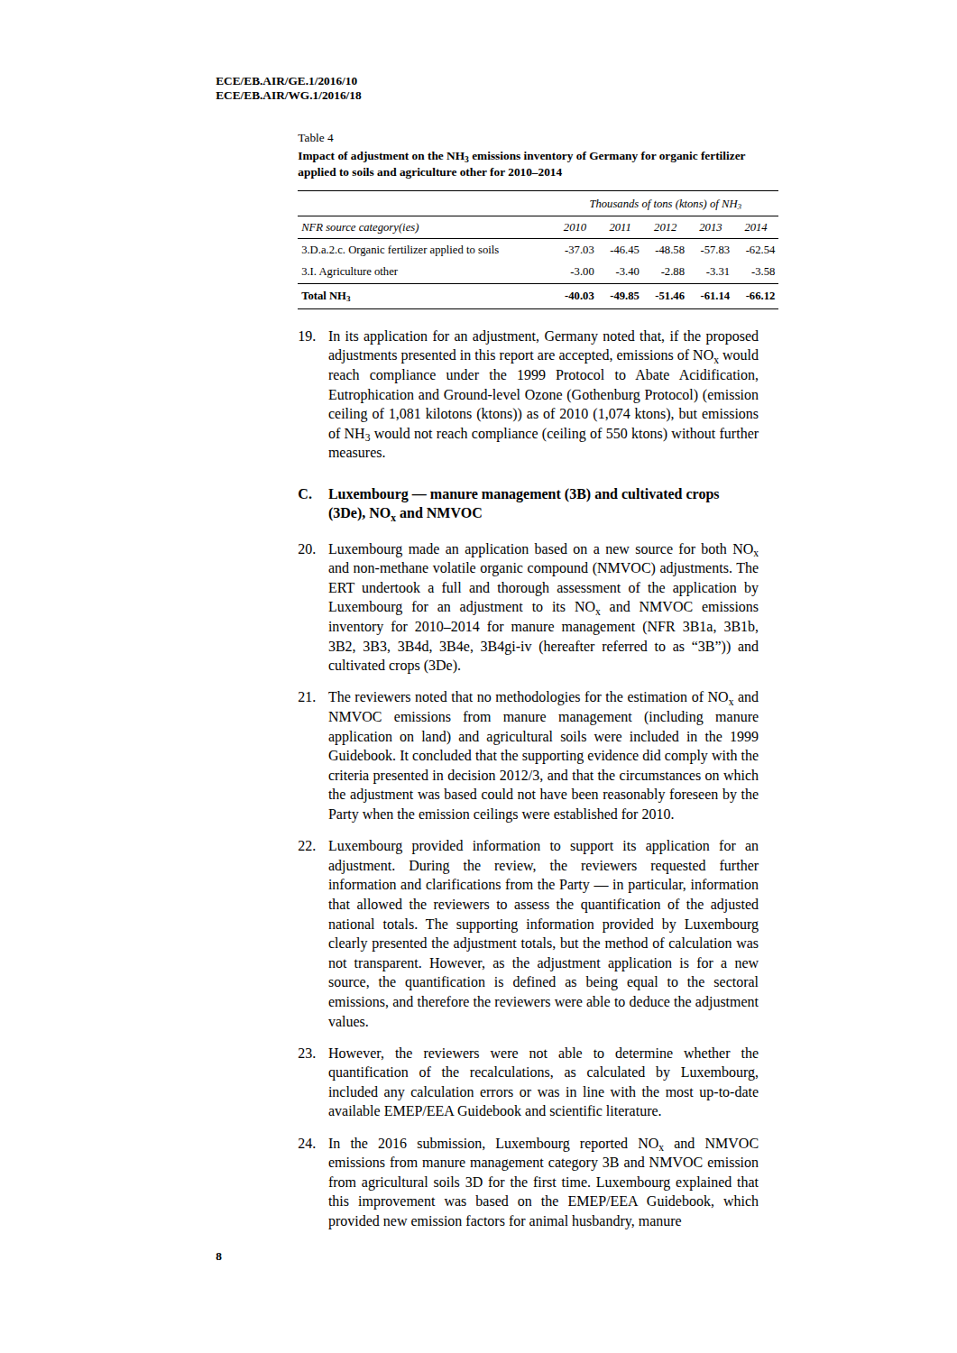ECE/EB.AIR/GE.1/2016/10 ECE/EB.AIR/WG.1/2016/18
Table 4
Impact of adjustment on the NH3 emissions inventory of Germany for organic fertilizer applied to soils and agriculture other for 2010–2014
| | Thousands of tons (ktons) of NH 3 |
| --- | --- |
| NFR source category(ies) | 2010 | 2011 | 2012 | 2013 | 2014 |
| 3.D.a.2.c. Organic fertilizer applied to soils | -37.03 | -46.45 | -48.58 | -57.83 | -62.54 |
| 3.I. Agriculture other | -3.00 | -3.40 | -2.88 | -3.31 | -3.58 |
| Total NH 3 | -40.03 | -49.85 | -51.46 | -61.14 | -66.12 |
19. In its application for an adjustment, Germany noted that, if the proposed adjustments presented in this report are accepted, emissions of NOx would reach compliance under the 1999 Protocol to Abate Acidification, Eutrophication and Ground-level Ozone (Gothenburg Protocol) (emission ceiling of 1,081 kilotons (ktons)) as of 2010 (1,074 ktons), but emissions of NH3 would not reach compliance (ceiling of 550 ktons) without further measures.
C. Luxembourg — manure management (3B) and cultivated crops (3De), NOx and NMVOC
20. Luxembourg made an application based on a new source for both NOx and non-methane volatile organic compound (NMVOC) adjustments. The ERT undertook a full and thorough assessment of the application by Luxembourg for an adjustment to its NOx and NMVOC emissions inventory for 2010–2014 for manure management (NFR 3B1a, 3B1b, 3B2, 3B3, 3B4d, 3B4e, 3B4gi-iv (hereafter referred to as “3B”)) and cultivated crops (3De).
21. The reviewers noted that no methodologies for the estimation of NOx and NMVOC emissions from manure management (including manure application on land) and agricultural soils were included in the 1999 Guidebook. It concluded that the supporting evidence did comply with the criteria presented in decision 2012/3, and that the circumstances on which the adjustment was based could not have been reasonably foreseen by the Party when the emission ceilings were established for 2010.
22. Luxembourg provided information to support its application for an adjustment. During the review, the reviewers requested further information and clarifications from the Party — in particular, information that allowed the reviewers to assess the quantification of the adjusted national totals. The supporting information provided by Luxembourg clearly presented the adjustment totals, but the method of calculation was not transparent. However, as the adjustment application is for a new source, the quantification is defined as being equal to the sectoral emissions, and therefore the reviewers were able to deduce the adjustment values.
23. However, the reviewers were not able to determine whether the quantification of the recalculations, as calculated by Luxembourg, included any calculation errors or was in line with the most up-to-date available EMEP/EEA Guidebook and scientific literature.
24. In the 2016 submission, Luxembourg reported NOx and NMVOC emissions from manure management category 3B and NMVOC emission from agricultural soils 3D for the first time. Luxembourg explained that this improvement was based on the EMEP/EEA Guidebook, which provided new emission factors for animal husbandry, manure
8